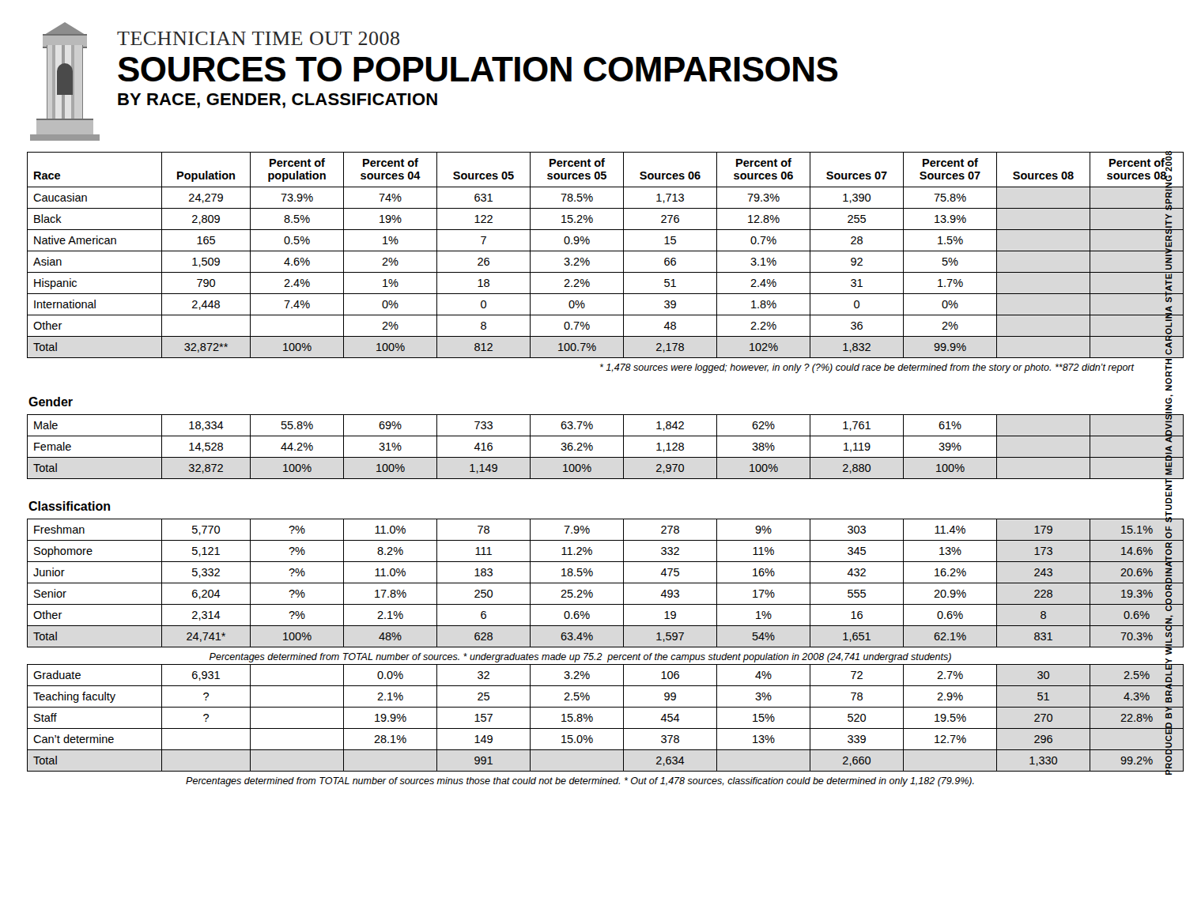Produced by Bradley Wilson, Coordinator of Student Media Advising, North Carolina State University Spring 2008
TECHNICIAN TIME OUT 2008
Sources to Population Comparisons
By Race, Gender, Classification
| Race | Population | Percent of population | Percent of sources 04 | Sources 05 | Percent of sources 05 | Sources 06 | Percent of sources 06 | Sources 07 | Percent of Sources 07 | Sources 08 | Percent of sources 08 |
| --- | --- | --- | --- | --- | --- | --- | --- | --- | --- | --- | --- |
| Caucasian | 24,279 | 73.9% | 74% | 631 | 78.5% | 1,713 | 79.3% | 1,390 | 75.8% | | |
| Black | 2,809 | 8.5% | 19% | 122 | 15.2% | 276 | 12.8% | 255 | 13.9% | | |
| Native American | 165 | 0.5% | 1% | 7 | 0.9% | 15 | 0.7% | 28 | 1.5% | | |
| Asian | 1,509 | 4.6% | 2% | 26 | 3.2% | 66 | 3.1% | 92 | 5% | | |
| Hispanic | 790 | 2.4% | 1% | 18 | 2.2% | 51 | 2.4% | 31 | 1.7% | | |
| International | 2,448 | 7.4% | 0% | 0 | 0% | 39 | 1.8% | 0 | 0% | | |
| Other | | | 2% | 8 | 0.7% | 48 | 2.2% | 36 | 2% | | |
| Total | 32,872** | 100% | 100% | 812 | 100.7% | 2,178 | 102% | 1,832 | 99.9% | | |
* 1,478 sources were logged; however, in only ? (?%) could race be determined from the story or photo. **872 didn’t report
Gender
| Male | 18,334 | 55.8% | 69% | 733 | 63.7% | 1,842 | 62% | 1,761 | 61% | | |
| Female | 14,528 | 44.2% | 31% | 416 | 36.2% | 1,128 | 38% | 1,119 | 39% | | |
| Total | 32,872 | 100% | 100% | 1,149 | 100% | 2,970 | 100% | 2,880 | 100% | | |
Classification
| Freshman | 5,770 | ?% | 11.0% | 78 | 7.9% | 278 | 9% | 303 | 11.4% | 179 | 15.1% |
| Sophomore | 5,121 | ?% | 8.2% | 111 | 11.2% | 332 | 11% | 345 | 13% | 173 | 14.6% |
| Junior | 5,332 | ?% | 11.0% | 183 | 18.5% | 475 | 16% | 432 | 16.2% | 243 | 20.6% |
| Senior | 6,204 | ?% | 17.8% | 250 | 25.2% | 493 | 17% | 555 | 20.9% | 228 | 19.3% |
| Other | 2,314 | ?% | 2.1% | 6 | 0.6% | 19 | 1% | 16 | 0.6% | 8 | 0.6% |
| Total | 24,741* | 100% | 48% | 628 | 63.4% | 1,597 | 54% | 1,651 | 62.1% | 831 | 70.3% |
Percentages determined from TOTAL number of sources. * undergraduates made up 75.2 percent of the campus student population in 2008 (24,741 undergrad students)
| Graduate | 6,931 | | 0.0% | 32 | 3.2% | 106 | 4% | 72 | 2.7% | 30 | 2.5% |
| Teaching faculty | ? | | 2.1% | 25 | 2.5% | 99 | 3% | 78 | 2.9% | 51 | 4.3% |
| Staff | ? | | 19.9% | 157 | 15.8% | 454 | 15% | 520 | 19.5% | 270 | 22.8% |
| Can’t determine | | | 28.1% | 149 | 15.0% | 378 | 13% | 339 | 12.7% | 296 | |
| Total | | | | 991 | | 2,634 | | 2,660 | | 1,330 | 99.2% |
Percentages determined from TOTAL number of sources minus those that could not be determined. * Out of 1,478 sources, classification could be determined in only 1,182 (79.9%).